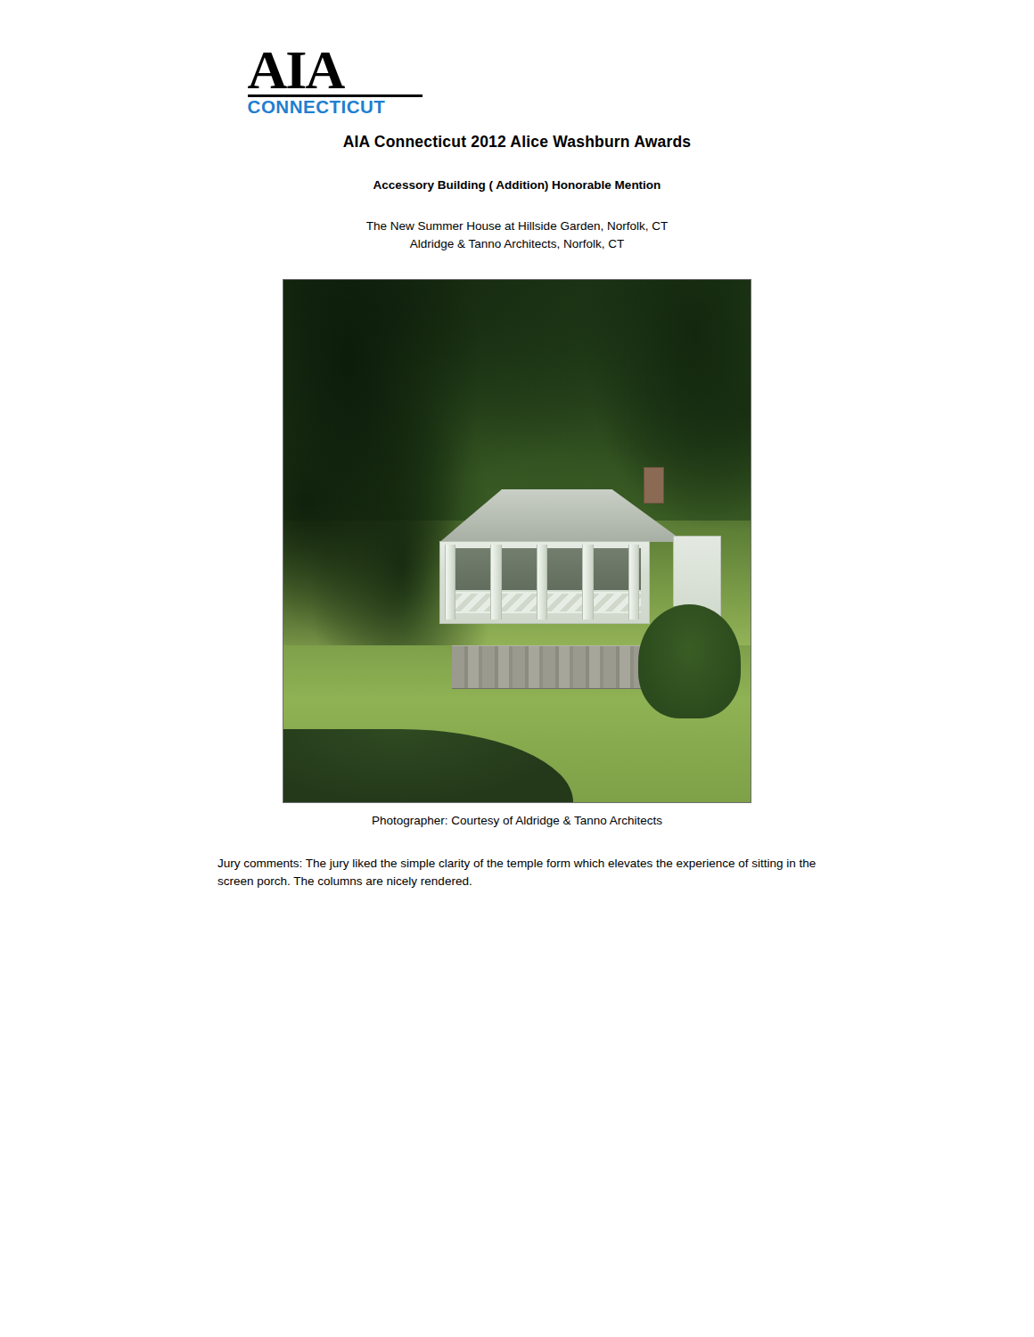AIA
CONNECTICUT
AIA Connecticut 2012 Alice Washburn Awards
Accessory Building ( Addition) Honorable Mention
The New Summer House at Hillside Garden, Norfolk, CT
Aldridge & Tanno Architects, Norfolk, CT
Photographer: Courtesy of Aldridge & Tanno Architects
Jury comments: The jury liked the simple clarity of the temple form which elevates the experience of sitting in the screen porch. The columns are nicely rendered.